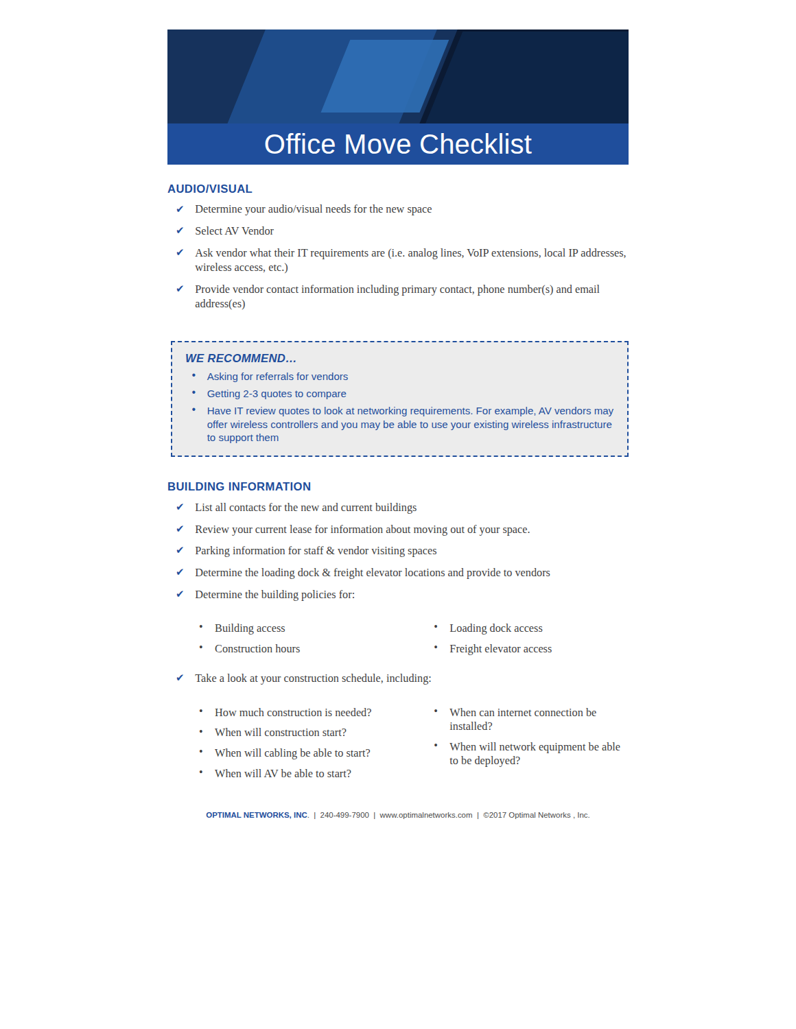Office Move Checklist
Audio/Visual
Determine your audio/visual needs for the new space
Select AV Vendor
Ask vendor what their IT requirements are (i.e. analog lines, VoIP extensions, local IP addresses, wireless access, etc.)
Provide vendor contact information including primary contact, phone number(s) and email address(es)
WE RECOMMEND…
Asking for referrals for vendors
Getting 2-3 quotes to compare
Have IT review quotes to look at networking requirements. For example, AV vendors may offer wireless controllers and you may be able to use your existing wireless infrastructure to support them
Building Information
List all contacts for the new and current buildings
Review your current lease for information about moving out of your space.
Parking information for staff & vendor visiting spaces
Determine the loading dock & freight elevator locations and provide to vendors
Determine the building policies for:
Building access
Construction hours
Loading dock access
Freight elevator access
Take a look at your construction schedule, including:
How much construction is needed?
When will construction start?
When will cabling be able to start?
When will AV be able to start?
When can internet connection be installed?
When will network equipment be able to be deployed?
OPTIMAL NETWORKS, INC. | 240-499-7900 | www.optimalnetworks.com | ©2017 Optimal Networks , Inc.